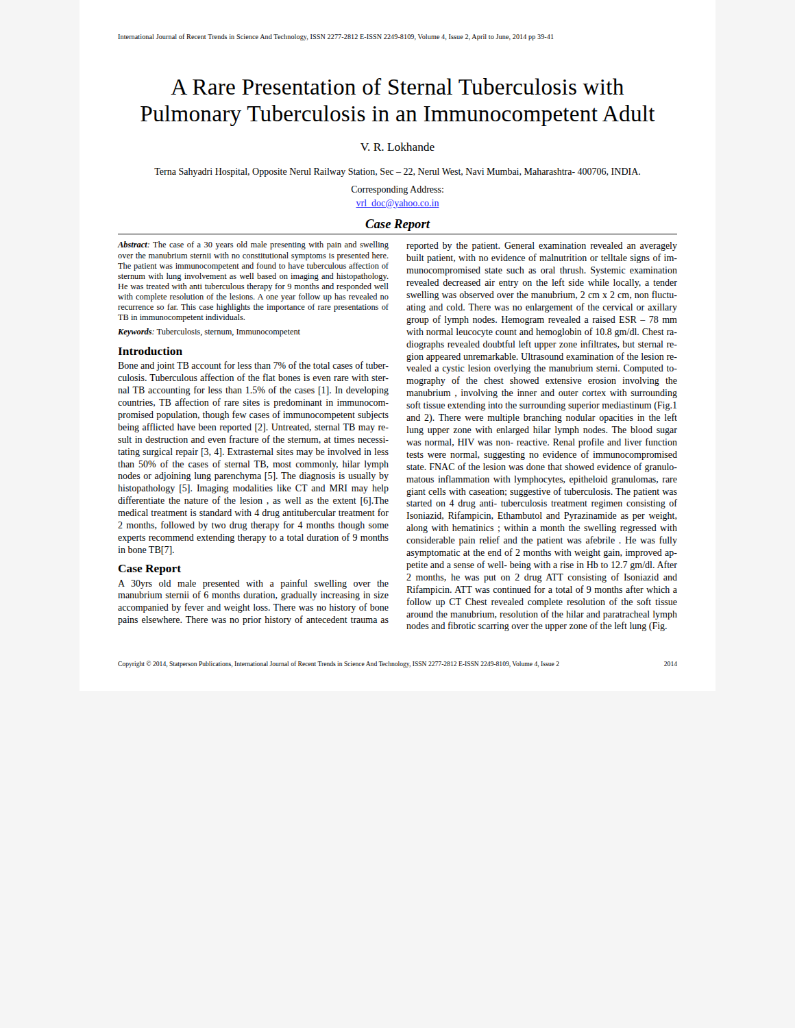International Journal of Recent Trends in Science And Technology, ISSN 2277-2812 E-ISSN 2249-8109, Volume 4, Issue 2, April to June, 2014 pp 39-41
A Rare Presentation of Sternal Tuberculosis with Pulmonary Tuberculosis in an Immunocompetent Adult
V. R. Lokhande
Terna Sahyadri Hospital, Opposite Nerul Railway Station, Sec – 22, Nerul West, Navi Mumbai, Maharashtra- 400706, INDIA.
Corresponding Address:
vrl_doc@yahoo.co.in
Case Report
Abstract: The case of a 30 years old male presenting with pain and swelling over the manubrium sternii with no constitutional symptoms is presented here. The patient was immunocompetent and found to have tuberculous affection of sternum with lung involvement as well based on imaging and histopathology. He was treated with anti tuberculous therapy for 9 months and responded well with complete resolution of the lesions. A one year follow up has revealed no recurrence so far. This case highlights the importance of rare presentations of TB in immunocompetent individuals.
Keywords: Tuberculosis, sternum, Immunocompetent
Introduction
Bone and joint TB account for less than 7% of the total cases of tuberculosis. Tuberculous affection of the flat bones is even rare with sternal TB accounting for less than 1.5% of the cases [1]. In developing countries, TB affection of rare sites is predominant in immunocompromised population, though few cases of immunocompetent subjects being afflicted have been reported [2]. Untreated, sternal TB may result in destruction and even fracture of the sternum, at times necessitating surgical repair [3, 4]. Extrasternal sites may be involved in less than 50% of the cases of sternal TB, most commonly, hilar lymph nodes or adjoining lung parenchyma [5]. The diagnosis is usually by histopathology [5]. Imaging modalities like CT and MRI may help differentiate the nature of the lesion , as well as the extent [6].The medical treatment is standard with 4 drug antitubercular treatment for 2 months, followed by two drug therapy for 4 months though some experts recommend extending therapy to a total duration of 9 months in bone TB[7].
Case Report
A 30yrs old male presented with a painful swelling over the manubrium sternii of 6 months duration, gradually increasing in size accompanied by fever and weight loss. There was no history of bone pains elsewhere. There was no prior history of antecedent trauma as reported by the patient. General examination revealed an averagely built patient, with no evidence of malnutrition or telltale signs of immunocompromised state such as oral thrush. Systemic examination revealed decreased air entry on the left side while locally, a tender swelling was observed over the manubrium, 2 cm x 2 cm, non fluctuating and cold. There was no enlargement of the cervical or axillary group of lymph nodes. Hemogram revealed a raised ESR – 78 mm with normal leucocyte count and hemoglobin of 10.8 gm/dl. Chest radiographs revealed doubtful left upper zone infiltrates, but sternal region appeared unremarkable. Ultrasound examination of the lesion revealed a cystic lesion overlying the manubrium sterni. Computed tomography of the chest showed extensive erosion involving the manubrium , involving the inner and outer cortex with surrounding soft tissue extending into the surrounding superior mediastinum (Fig.1 and 2). There were multiple branching nodular opacities in the left lung upper zone with enlarged hilar lymph nodes. The blood sugar was normal, HIV was non- reactive. Renal profile and liver function tests were normal, suggesting no evidence of immunocompromised state. FNAC of the lesion was done that showed evidence of granulomatous inflammation with lymphocytes, epitheloid granulomas, rare giant cells with caseation; suggestive of tuberculosis. The patient was started on 4 drug anti- tuberculosis treatment regimen consisting of Isoniazid, Rifampicin, Ethambutol and Pyrazinamide as per weight, along with hematinics ; within a month the swelling regressed with considerable pain relief and the patient was afebrile . He was fully asymptomatic at the end of 2 months with weight gain, improved appetite and a sense of well- being with a rise in Hb to 12.7 gm/dl. After 2 months, he was put on 2 drug ATT consisting of Isoniazid and Rifampicin. ATT was continued for a total of 9 months after which a follow up CT Chest revealed complete resolution of the soft tissue around the manubrium, resolution of the hilar and paratracheal lymph nodes and fibrotic scarring over the upper zone of the left lung (Fig.
Copyright © 2014, Statperson Publications, International Journal of Recent Trends in Science And Technology, ISSN 2277-2812 E-ISSN 2249-8109, Volume 4, Issue 2
2014